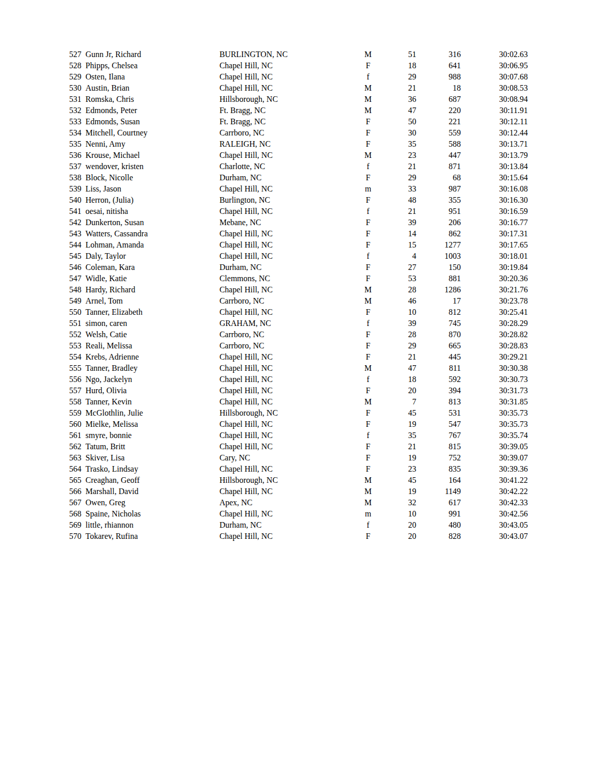| 527 | Gunn Jr, Richard | BURLINGTON, NC | M | 51 | 316 | 30:02.63 |
| 528 | Phipps, Chelsea | Chapel Hill, NC | F | 18 | 641 | 30:06.95 |
| 529 | Osten, Ilana | Chapel Hill, NC | f | 29 | 988 | 30:07.68 |
| 530 | Austin, Brian | Chapel Hill, NC | M | 21 | 18 | 30:08.53 |
| 531 | Romska, Chris | Hillsborough, NC | M | 36 | 687 | 30:08.94 |
| 532 | Edmonds, Peter | Ft. Bragg, NC | M | 47 | 220 | 30:11.91 |
| 533 | Edmonds, Susan | Ft. Bragg, NC | F | 50 | 221 | 30:12.11 |
| 534 | Mitchell, Courtney | Carrboro, NC | F | 30 | 559 | 30:12.44 |
| 535 | Nenni, Amy | RALEIGH, NC | F | 35 | 588 | 30:13.71 |
| 536 | Krouse, Michael | Chapel Hill, NC | M | 23 | 447 | 30:13.79 |
| 537 | wendover, kristen | Charlotte, NC | f | 21 | 871 | 30:13.84 |
| 538 | Block, Nicolle | Durham, NC | F | 29 | 68 | 30:15.64 |
| 539 | Liss, Jason | Chapel Hill, NC | m | 33 | 987 | 30:16.08 |
| 540 | Herron, (Julia) | Burlington, NC | F | 48 | 355 | 30:16.30 |
| 541 | oesai, nitisha | Chapel Hill, NC | f | 21 | 951 | 30:16.59 |
| 542 | Dunkerton, Susan | Mebane, NC | F | 39 | 206 | 30:16.77 |
| 543 | Watters, Cassandra | Chapel Hill, NC | F | 14 | 862 | 30:17.31 |
| 544 | Lohman, Amanda | Chapel Hill, NC | F | 15 | 1277 | 30:17.65 |
| 545 | Daly, Taylor | Chapel Hill, NC | f | 4 | 1003 | 30:18.01 |
| 546 | Coleman, Kara | Durham, NC | F | 27 | 150 | 30:19.84 |
| 547 | Widle, Katie | Clemmons, NC | F | 53 | 881 | 30:20.36 |
| 548 | Hardy, Richard | Chapel Hill, NC | M | 28 | 1286 | 30:21.76 |
| 549 | Arnel, Tom | Carrboro, NC | M | 46 | 17 | 30:23.78 |
| 550 | Tanner, Elizabeth | Chapel Hill, NC | F | 10 | 812 | 30:25.41 |
| 551 | simon, caren | GRAHAM, NC | f | 39 | 745 | 30:28.29 |
| 552 | Welsh, Catie | Carrboro, NC | F | 28 | 870 | 30:28.82 |
| 553 | Reali, Melissa | Carrboro, NC | F | 29 | 665 | 30:28.83 |
| 554 | Krebs, Adrienne | Chapel Hill, NC | F | 21 | 445 | 30:29.21 |
| 555 | Tanner, Bradley | Chapel Hill, NC | M | 47 | 811 | 30:30.38 |
| 556 | Ngo, Jackelyn | Chapel Hill, NC | f | 18 | 592 | 30:30.73 |
| 557 | Hurd, Olivia | Chapel Hill, NC | F | 20 | 394 | 30:31.73 |
| 558 | Tanner, Kevin | Chapel Hill, NC | M | 7 | 813 | 30:31.85 |
| 559 | McGlothlin, Julie | Hillsborough, NC | F | 45 | 531 | 30:35.73 |
| 560 | Mielke, Melissa | Chapel Hill, NC | F | 19 | 547 | 30:35.73 |
| 561 | smyre, bonnie | Chapel Hill, NC | f | 35 | 767 | 30:35.74 |
| 562 | Tatum, Britt | Chapel Hill, NC | F | 21 | 815 | 30:39.05 |
| 563 | Skiver, Lisa | Cary, NC | F | 19 | 752 | 30:39.07 |
| 564 | Trasko, Lindsay | Chapel Hill, NC | F | 23 | 835 | 30:39.36 |
| 565 | Creaghan, Geoff | Hillsborough, NC | M | 45 | 164 | 30:41.22 |
| 566 | Marshall, David | Chapel Hill, NC | M | 19 | 1149 | 30:42.22 |
| 567 | Owen, Greg | Apex, NC | M | 32 | 617 | 30:42.33 |
| 568 | Spaine, Nicholas | Chapel Hill, NC | m | 10 | 991 | 30:42.56 |
| 569 | little, rhiannon | Durham, NC | f | 20 | 480 | 30:43.05 |
| 570 | Tokarev, Rufina | Chapel Hill, NC | F | 20 | 828 | 30:43.07 |